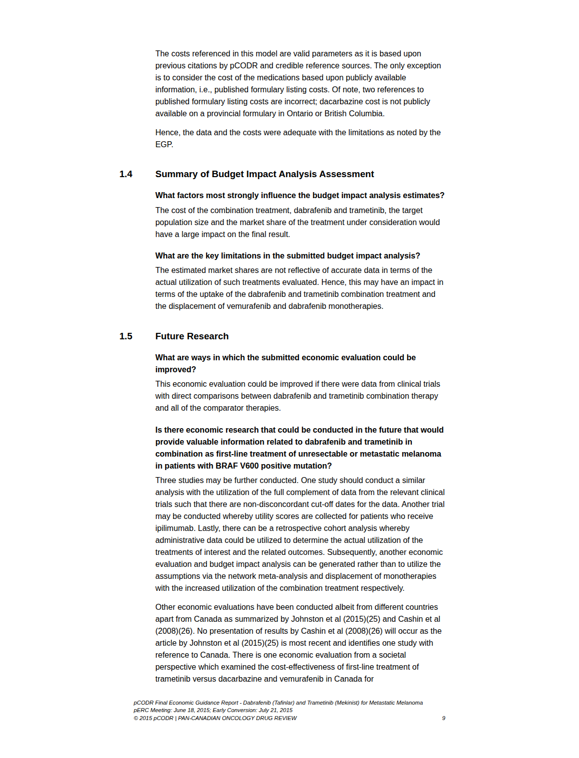The costs referenced in this model are valid parameters as it is based upon previous citations by pCODR and credible reference sources. The only exception is to consider the cost of the medications based upon publicly available information, i.e., published formulary listing costs. Of note, two references to published formulary listing costs are incorrect; dacarbazine cost is not publicly available on a provincial formulary in Ontario or British Columbia.
Hence, the data and the costs were adequate with the limitations as noted by the EGP.
1.4 Summary of Budget Impact Analysis Assessment
What factors most strongly influence the budget impact analysis estimates?
The cost of the combination treatment, dabrafenib and trametinib, the target population size and the market share of the treatment under consideration would have a large impact on the final result.
What are the key limitations in the submitted budget impact analysis?
The estimated market shares are not reflective of accurate data in terms of the actual utilization of such treatments evaluated. Hence, this may have an impact in terms of the uptake of the dabrafenib and trametinib combination treatment and the displacement of vemurafenib and dabrafenib monotherapies.
1.5 Future Research
What are ways in which the submitted economic evaluation could be improved?
This economic evaluation could be improved if there were data from clinical trials with direct comparisons between dabrafenib and trametinib combination therapy and all of the comparator therapies.
Is there economic research that could be conducted in the future that would provide valuable information related to dabrafenib and trametinib in combination as first-line treatment of unresectable or metastatic melanoma in patients with BRAF V600 positive mutation?
Three studies may be further conducted. One study should conduct a similar analysis with the utilization of the full complement of data from the relevant clinical trials such that there are non-disconcordant cut-off dates for the data. Another trial may be conducted whereby utility scores are collected for patients who receive ipilimumab. Lastly, there can be a retrospective cohort analysis whereby administrative data could be utilized to determine the actual utilization of the treatments of interest and the related outcomes. Subsequently, another economic evaluation and budget impact analysis can be generated rather than to utilize the assumptions via the network meta-analysis and displacement of monotherapies with the increased utilization of the combination treatment respectively.
Other economic evaluations have been conducted albeit from different countries apart from Canada as summarized by Johnston et al (2015)(25) and Cashin et al (2008)(26). No presentation of results by Cashin et al (2008)(26) will occur as the article by Johnston et al (2015)(25) is most recent and identifies one study with reference to Canada. There is one economic evaluation from a societal perspective which examined the cost-effectiveness of first-line treatment of trametinib versus dacarbazine and vemurafenib in Canada for
pCODR Final Economic Guidance Report - Dabrafenib (Tafinlar) and Trametinib (Mekinist) for Metastatic Melanoma pERC Meeting: June 18, 2015; Early Conversion: July 21, 2015 © 2015 pCODR | PAN-CANADIAN ONCOLOGY DRUG REVIEW 9